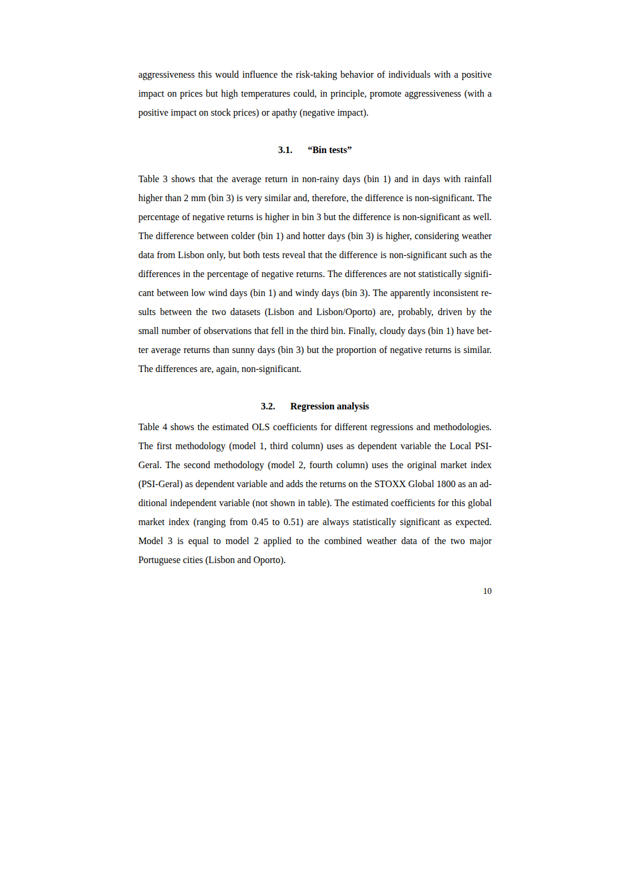aggressiveness this would influence the risk-taking behavior of individuals with a positive impact on prices but high temperatures could, in principle, promote aggressiveness (with a positive impact on stock prices) or apathy (negative impact).
3.1. “Bin tests”
Table 3 shows that the average return in non-rainy days (bin 1) and in days with rainfall higher than 2 mm (bin 3) is very similar and, therefore, the difference is non-significant. The percentage of negative returns is higher in bin 3 but the difference is non-significant as well. The difference between colder (bin 1) and hotter days (bin 3) is higher, considering weather data from Lisbon only, but both tests reveal that the difference is non-significant such as the differences in the percentage of negative returns. The differences are not statistically significant between low wind days (bin 1) and windy days (bin 3). The apparently inconsistent results between the two datasets (Lisbon and Lisbon/Oporto) are, probably, driven by the small number of observations that fell in the third bin. Finally, cloudy days (bin 1) have better average returns than sunny days (bin 3) but the proportion of negative returns is similar. The differences are, again, non-significant.
3.2. Regression analysis
Table 4 shows the estimated OLS coefficients for different regressions and methodologies. The first methodology (model 1, third column) uses as dependent variable the Local PSI-Geral. The second methodology (model 2, fourth column) uses the original market index (PSI-Geral) as dependent variable and adds the returns on the STOXX Global 1800 as an additional independent variable (not shown in table). The estimated coefficients for this global market index (ranging from 0.45 to 0.51) are always statistically significant as expected. Model 3 is equal to model 2 applied to the combined weather data of the two major Portuguese cities (Lisbon and Oporto).
10